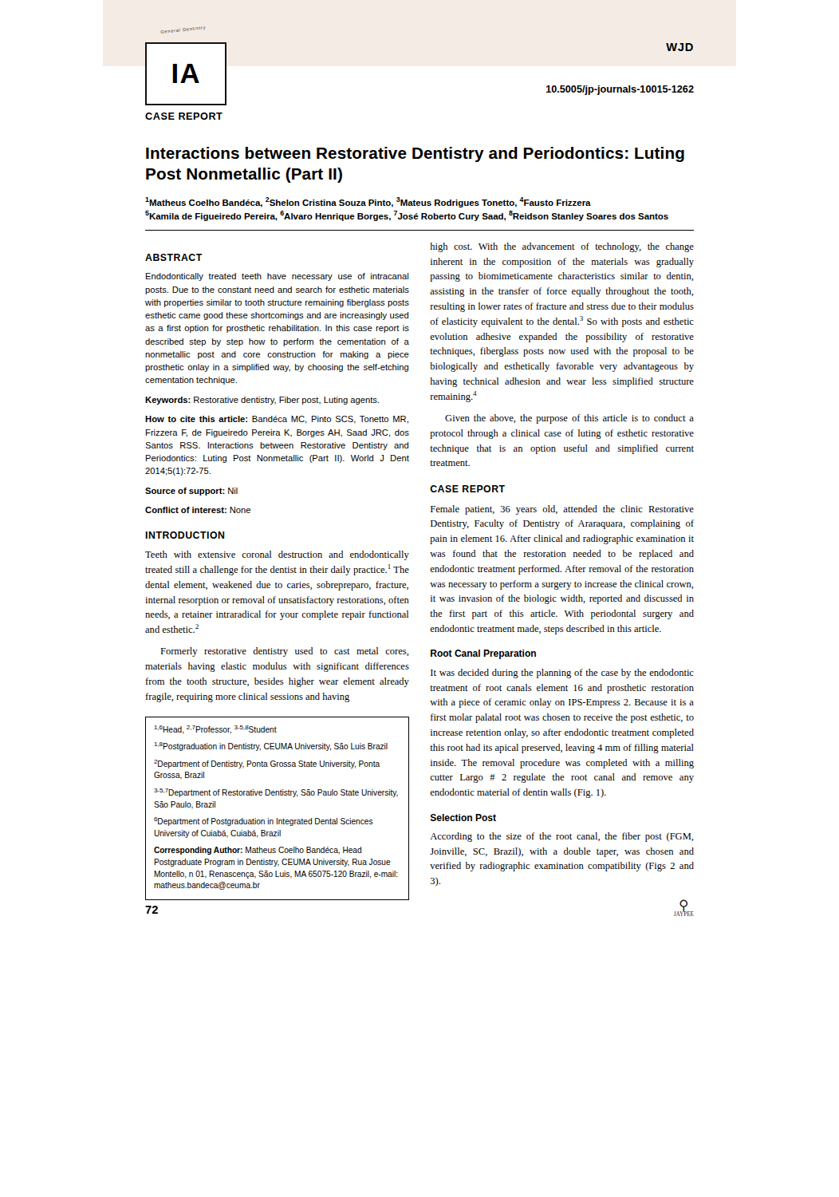General Dentistry
IA
CASE REPORT
WJD
10.5005/jp-journals-10015-1262
Interactions between Restorative Dentistry and Periodontics: Luting Post Nonmetallic (Part II)
1Matheus Coelho Bandéca, 2Shelon Cristina Souza Pinto, 3Mateus Rodrigues Tonetto, 4Fausto Frizzera
5Kamila de Figueiredo Pereira, 6Alvaro Henrique Borges, 7José Roberto Cury Saad, 8Reidson Stanley Soares dos Santos
Abstract
Endodontically treated teeth have necessary use of intracanal posts. Due to the constant need and search for esthetic materials with properties similar to tooth structure remaining fiberglass posts esthetic came good these shortcomings and are increasingly used as a first option for prosthetic rehabilitation. In this case report is described step by step how to perform the cementation of a nonmetallic post and core construction for making a piece prosthetic onlay in a simplified way, by choosing the self-etching cementation technique.
Keywords: Restorative dentistry, Fiber post, Luting agents.
How to cite this article: Bandéca MC, Pinto SCS, Tonetto MR, Frizzera F, de Figueiredo Pereira K, Borges AH, Saad JRC, dos Santos RSS. Interactions between Restorative Dentistry and Periodontics: Luting Post Nonmetallic (Part II). World J Dent 2014;5(1):72-75.
Source of support: Nil
Conflict of interest: None
Introduction
Teeth with extensive coronal destruction and endodontically treated still a challenge for the dentist in their daily practice.1 The dental element, weakened due to caries, sobrepreparo, fracture, internal resorption or removal of unsatisfactory restorations, often needs, a retainer intraradical for your complete repair functional and esthetic.2
Formerly restorative dentistry used to cast metal cores, materials having elastic modulus with significant differences from the tooth structure, besides higher wear element already fragile, requiring more clinical sessions and having
1,6Head, 2,7Professor, 3-5,8Student
1,8Postgraduation in Dentistry, CEUMA University, São Luis Brazil
2Department of Dentistry, Ponta Grossa State University, Ponta Grossa, Brazil
3-5,7Department of Restorative Dentistry, São Paulo State University, São Paulo, Brazil
6Department of Postgraduation in Integrated Dental Sciences University of Cuiabá, Cuiabá, Brazil
Corresponding Author: Matheus Coelho Bandéca, Head Postgraduate Program in Dentistry, CEUMA University, Rua Josue Montello, n 01, Renascença, São Luis, MA 65075-120 Brazil, e-mail: matheus.bandeca@ceuma.br
high cost. With the advancement of technology, the change inherent in the composition of the materials was gradually passing to biomimeticamente characteristics similar to dentin, assisting in the transfer of force equally throughout the tooth, resulting in lower rates of fracture and stress due to their modulus of elasticity equivalent to the dental.3 So with posts and esthetic evolution adhesive expanded the possibility of restorative techniques, fiberglass posts now used with the proposal to be biologically and esthetically favorable very advantageous by having technical adhesion and wear less simplified structure remaining.4
Given the above, the purpose of this article is to conduct a protocol through a clinical case of luting of esthetic restorative technique that is an option useful and simplified current treatment.
Case Report
Female patient, 36 years old, attended the clinic Restorative Dentistry, Faculty of Dentistry of Araraquara, complaining of pain in element 16. After clinical and radiographic examination it was found that the restoration needed to be replaced and endodontic treatment performed. After removal of the restoration was necessary to perform a surgery to increase the clinical crown, it was invasion of the biologic width, reported and discussed in the first part of this article. With periodontal surgery and endodontic treatment made, steps described in this article.
Root Canal Preparation
It was decided during the planning of the case by the endodontic treatment of root canals element 16 and prosthetic restoration with a piece of ceramic onlay on IPS-Empress 2. Because it is a first molar palatal root was chosen to receive the post esthetic, to increase retention onlay, so after endodontic treatment completed this root had its apical preserved, leaving 4 mm of filling material inside. The removal procedure was completed with a milling cutter Largo # 2 regulate the root canal and remove any endodontic material of dentin walls (Fig. 1).
Selection Post
According to the size of the root canal, the fiber post (FGM, Joinville, SC, Brazil), with a double taper, was chosen and verified by radiographic examination compatibility (Figs 2 and 3).
72
⚲ JAYPEE